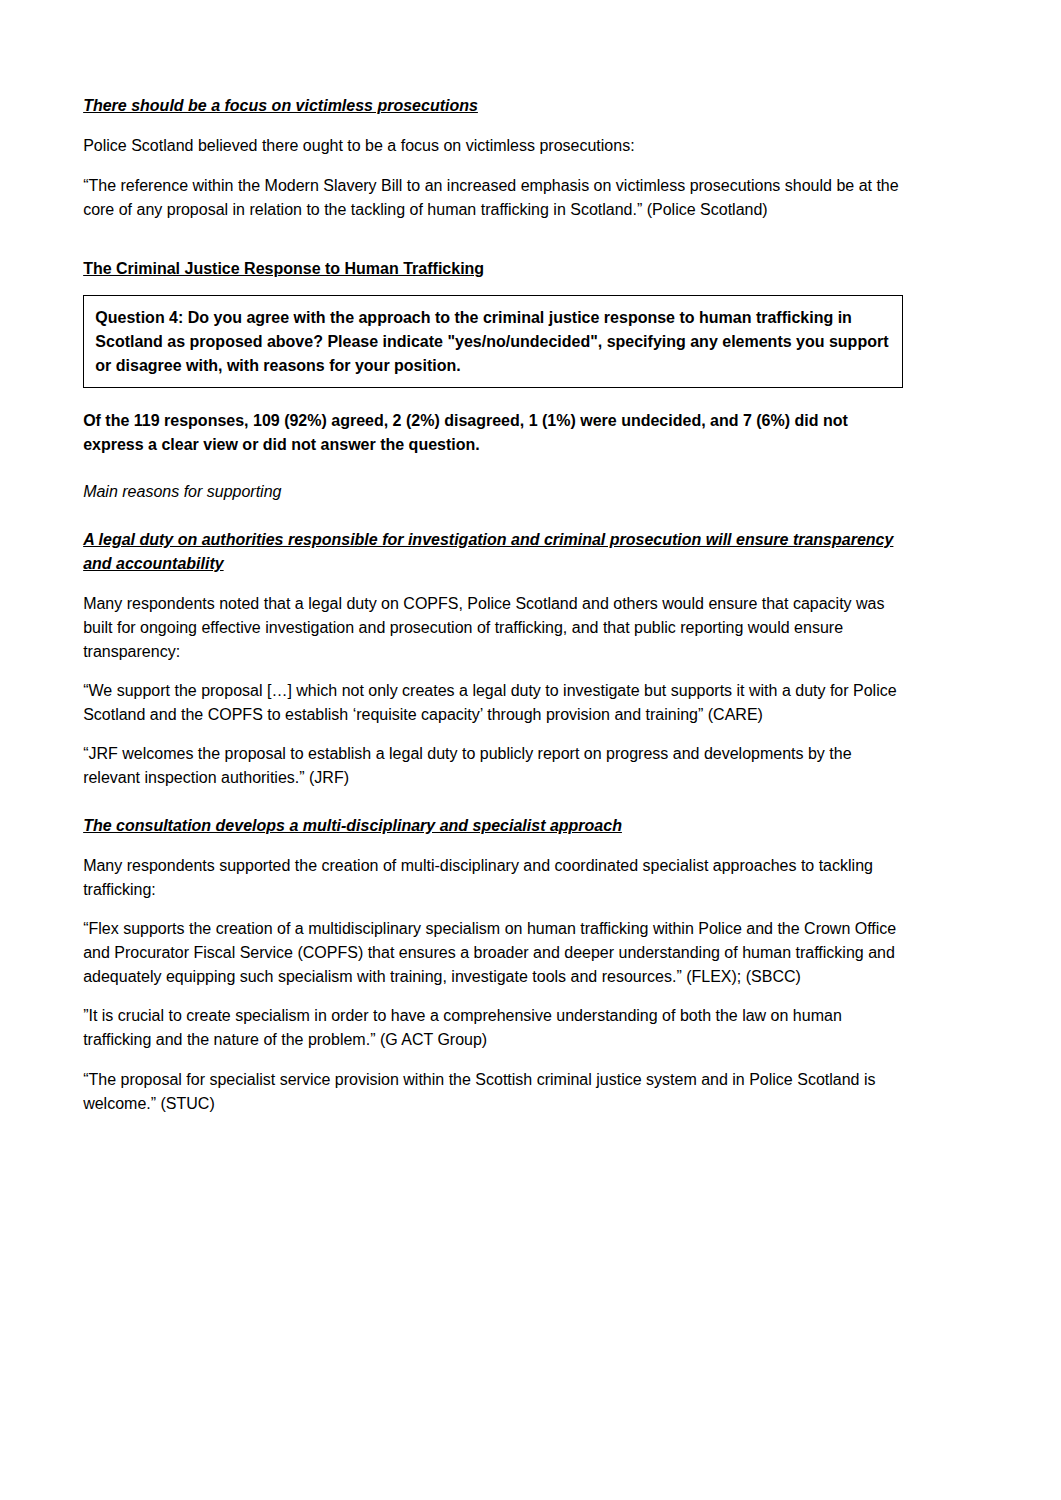There should be a focus on victimless prosecutions
Police Scotland believed there ought to be a focus on victimless prosecutions:
“The reference within the Modern Slavery Bill to an increased emphasis on victimless prosecutions should be at the core of any proposal in relation to the tackling of human trafficking in Scotland.” (Police Scotland)
The Criminal Justice Response to Human Trafficking
Question 4: Do you agree with the approach to the criminal justice response to human trafficking in Scotland as proposed above? Please indicate "yes/no/undecided", specifying any elements you support or disagree with, with reasons for your position.
Of the 119 responses, 109 (92%) agreed, 2 (2%) disagreed, 1 (1%) were undecided, and 7 (6%) did not express a clear view or did not answer the question.
Main reasons for supporting
A legal duty on authorities responsible for investigation and criminal prosecution will ensure transparency and accountability
Many respondents noted that a legal duty on COPFS, Police Scotland and others would ensure that capacity was built for ongoing effective investigation and prosecution of trafficking, and that public reporting would ensure transparency:
“We support the proposal […] which not only creates a legal duty to investigate but supports it with a duty for Police Scotland and the COPFS to establish ‘requisite capacity’ through provision and training” (CARE)
“JRF welcomes the proposal to establish a legal duty to publicly report on progress and developments by the relevant inspection authorities.” (JRF)
The consultation develops a multi-disciplinary and specialist approach
Many respondents supported the creation of multi-disciplinary and coordinated specialist approaches to tackling trafficking:
“Flex supports the creation of a multidisciplinary specialism on human trafficking within Police and the Crown Office and Procurator Fiscal Service (COPFS) that ensures a broader and deeper understanding of human trafficking and adequately equipping such specialism with training, investigate tools and resources.” (FLEX); (SBCC)
”It is crucial to create specialism in order to have a comprehensive understanding of both the law on human trafficking and the nature of the problem.” (G ACT Group)
“The proposal for specialist service provision within the Scottish criminal justice system and in Police Scotland is welcome.” (STUC)